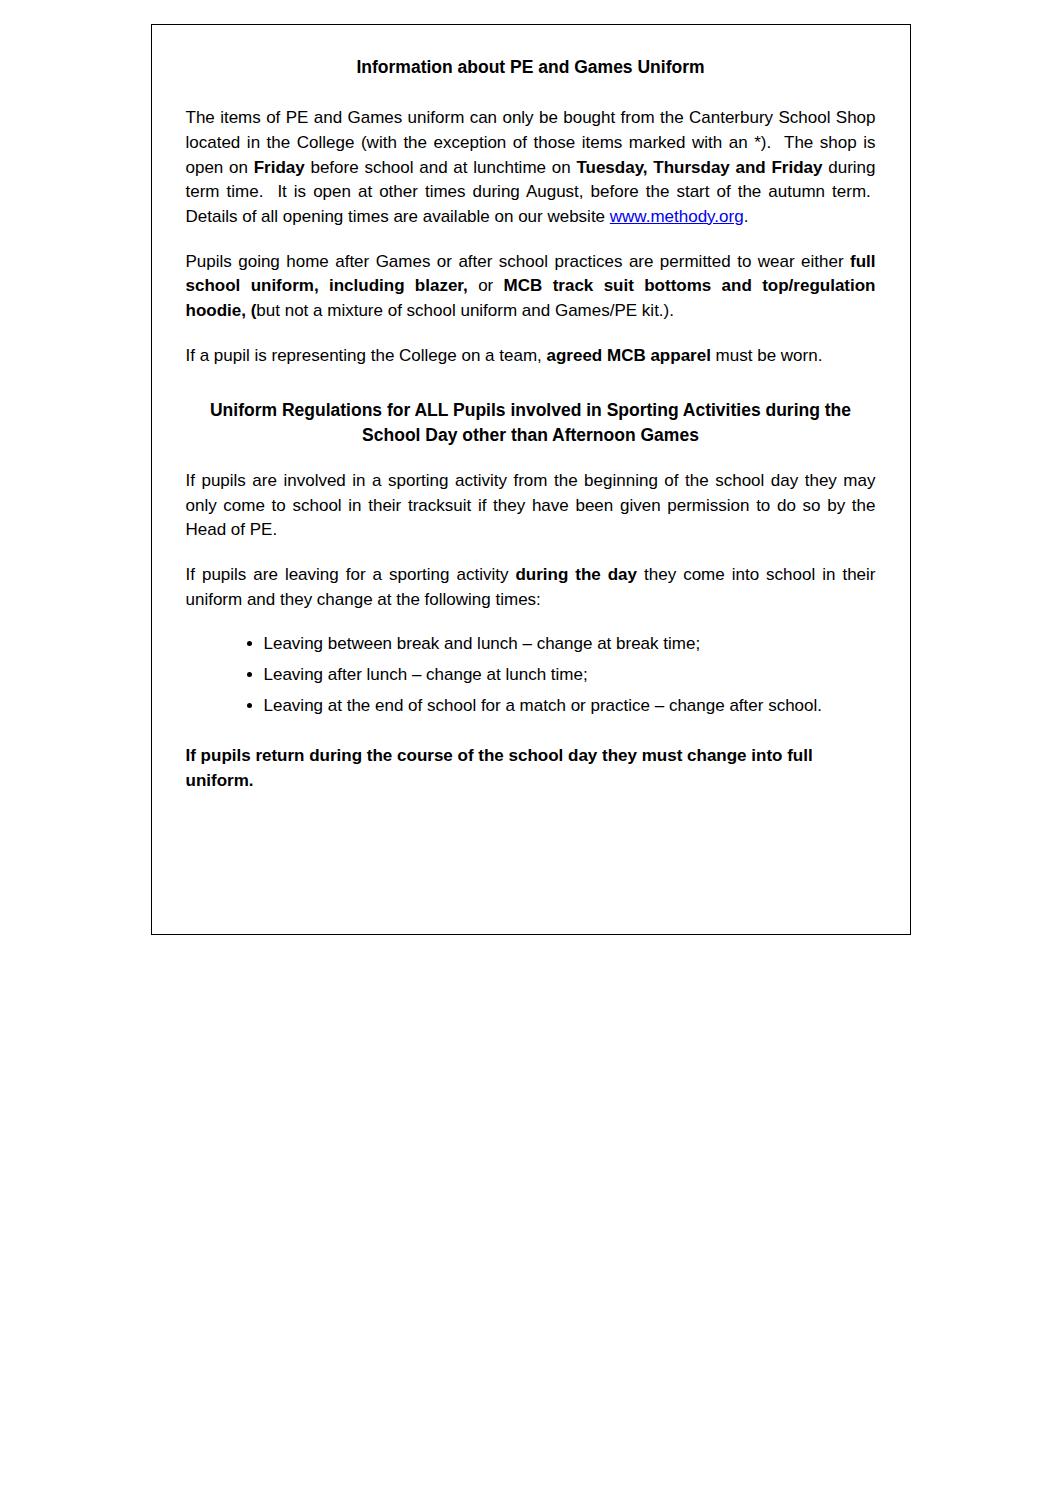Information about PE and Games Uniform
The items of PE and Games uniform can only be bought from the Canterbury School Shop located in the College (with the exception of those items marked with an *). The shop is open on Friday before school and at lunchtime on Tuesday, Thursday and Friday during term time. It is open at other times during August, before the start of the autumn term. Details of all opening times are available on our website www.methody.org.
Pupils going home after Games or after school practices are permitted to wear either full school uniform, including blazer, or MCB track suit bottoms and top/regulation hoodie, (but not a mixture of school uniform and Games/PE kit.).
If a pupil is representing the College on a team, agreed MCB apparel must be worn.
Uniform Regulations for ALL Pupils involved in Sporting Activities during the School Day other than Afternoon Games
If pupils are involved in a sporting activity from the beginning of the school day they may only come to school in their tracksuit if they have been given permission to do so by the Head of PE.
If pupils are leaving for a sporting activity during the day they come into school in their uniform and they change at the following times:
Leaving between break and lunch – change at break time;
Leaving after lunch – change at lunch time;
Leaving at the end of school for a match or practice – change after school.
If pupils return during the course of the school day they must change into full uniform.